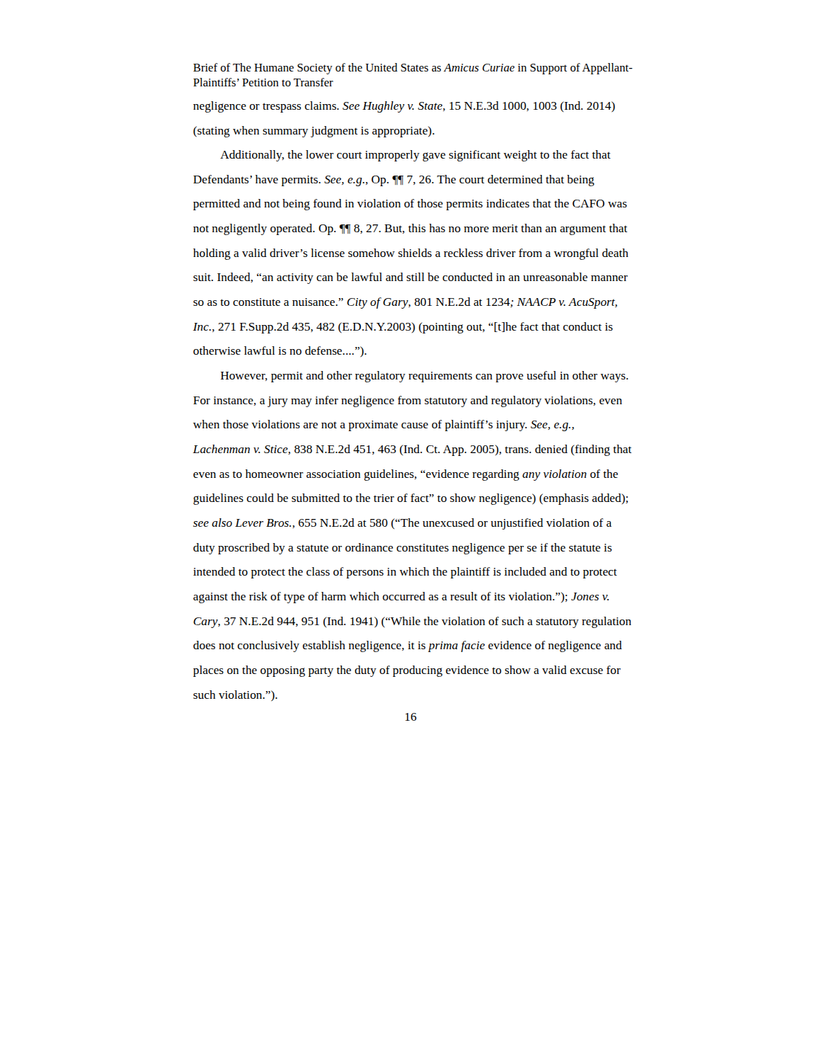Brief of The Humane Society of the United States as Amicus Curiae in Support of Appellant-Plaintiffs’ Petition to Transfer
negligence or trespass claims. See Hughley v. State, 15 N.E.3d 1000, 1003 (Ind. 2014) (stating when summary judgment is appropriate).
Additionally, the lower court improperly gave significant weight to the fact that Defendants’ have permits. See, e.g., Op. ¶¶ 7, 26. The court determined that being permitted and not being found in violation of those permits indicates that the CAFO was not negligently operated. Op. ¶¶ 8, 27. But, this has no more merit than an argument that holding a valid driver’s license somehow shields a reckless driver from a wrongful death suit. Indeed, “an activity can be lawful and still be conducted in an unreasonable manner so as to constitute a nuisance.” City of Gary, 801 N.E.2d at 1234; NAACP v. AcuSport, Inc., 271 F.Supp.2d 435, 482 (E.D.N.Y.2003) (pointing out, “[t]he fact that conduct is otherwise lawful is no defense....”).
However, permit and other regulatory requirements can prove useful in other ways. For instance, a jury may infer negligence from statutory and regulatory violations, even when those violations are not a proximate cause of plaintiff’s injury. See, e.g., Lachenman v. Stice, 838 N.E.2d 451, 463 (Ind. Ct. App. 2005), trans. denied (finding that even as to homeowner association guidelines, “evidence regarding any violation of the guidelines could be submitted to the trier of fact” to show negligence) (emphasis added); see also Lever Bros., 655 N.E.2d at 580 (“The unexcused or unjustified violation of a duty proscribed by a statute or ordinance constitutes negligence per se if the statute is intended to protect the class of persons in which the plaintiff is included and to protect against the risk of type of harm which occurred as a result of its violation.”); Jones v. Cary, 37 N.E.2d 944, 951 (Ind. 1941) (“While the violation of such a statutory regulation does not conclusively establish negligence, it is prima facie evidence of negligence and places on the opposing party the duty of producing evidence to show a valid excuse for such violation.”).
16